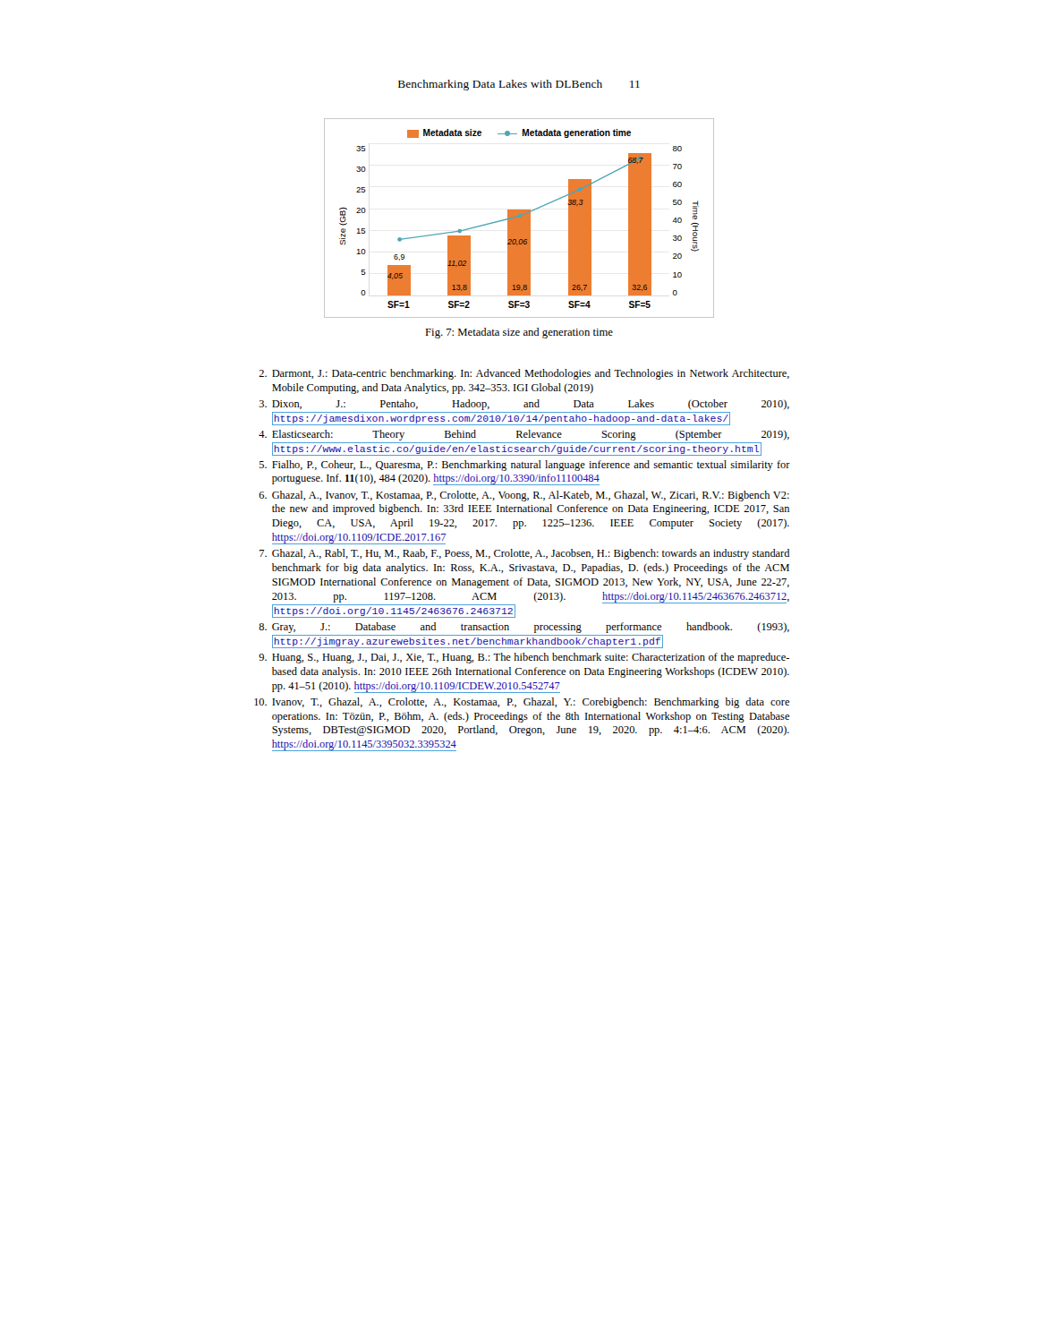Benchmarking Data Lakes with DLBench 11
Metadata size Metadata generation time
Size (GB)
35 30 25 20 15 10 5 0
6,9
13,8
19,8
26,7
32,6
4,05
11,02
20,06
38,3
68,7
SF=1 SF=2 SF=3 SF=4 SF=5
80 70 60 50 40 30 20 10 0
Time (Hours)
Fig. 7: Metadata size and generation time
Darmont, J.: Data-centric benchmarking. In: Advanced Methodologies and Technologies in Network Architecture, Mobile Computing, and Data Analytics, pp. 342–353. IGI Global (2019)
Dixon, J.: Pentaho, Hadoop, and Data Lakes (October 2010), https://jamesdixon.wordpress.com/2010/10/14/pentaho-hadoop-and-data-lakes/
Elasticsearch: Theory Behind Relevance Scoring (Sptember 2019), https://www.elastic.co/guide/en/elasticsearch/guide/current/scoring-theory.html
Fialho, P., Coheur, L., Quaresma, P.: Benchmarking natural language inference and semantic textual similarity for portuguese. Inf. 11(10), 484 (2020). https://doi.org/10.3390/info11100484
Ghazal, A., Ivanov, T., Kostamaa, P., Crolotte, A., Voong, R., Al-Kateb, M., Ghazal, W., Zicari, R.V.: Bigbench V2: the new and improved bigbench. In: 33rd IEEE International Conference on Data Engineering, ICDE 2017, San Diego, CA, USA, April 19-22, 2017. pp. 1225–1236. IEEE Computer Society (2017). https://doi.org/10.1109/ICDE.2017.167
Ghazal, A., Rabl, T., Hu, M., Raab, F., Poess, M., Crolotte, A., Jacobsen, H.: Bigbench: towards an industry standard benchmark for big data analytics. In: Ross, K.A., Srivastava, D., Papadias, D. (eds.) Proceedings of the ACM SIGMOD International Conference on Management of Data, SIGMOD 2013, New York, NY, USA, June 22-27, 2013. pp. 1197–1208. ACM (2013). https://doi.org/10.1145/2463676.2463712, https://doi.org/10.1145/2463676.2463712
Gray, J.: Database and transaction processing performance handbook. (1993), http://jimgray.azurewebsites.net/benchmarkhandbook/chapter1.pdf
Huang, S., Huang, J., Dai, J., Xie, T., Huang, B.: The hibench benchmark suite: Characterization of the mapreduce-based data analysis. In: 2010 IEEE 26th International Conference on Data Engineering Workshops (ICDEW 2010). pp. 41–51 (2010). https://doi.org/10.1109/ICDEW.2010.5452747
Ivanov, T., Ghazal, A., Crolotte, A., Kostamaa, P., Ghazal, Y.: Corebigbench: Benchmarking big data core operations. In: Tözün, P., Böhm, A. (eds.) Proceedings of the 8th International Workshop on Testing Database Systems, DBTest@SIGMOD 2020, Portland, Oregon, June 19, 2020. pp. 4:1–4:6. ACM (2020). https://doi.org/10.1145/3395032.3395324